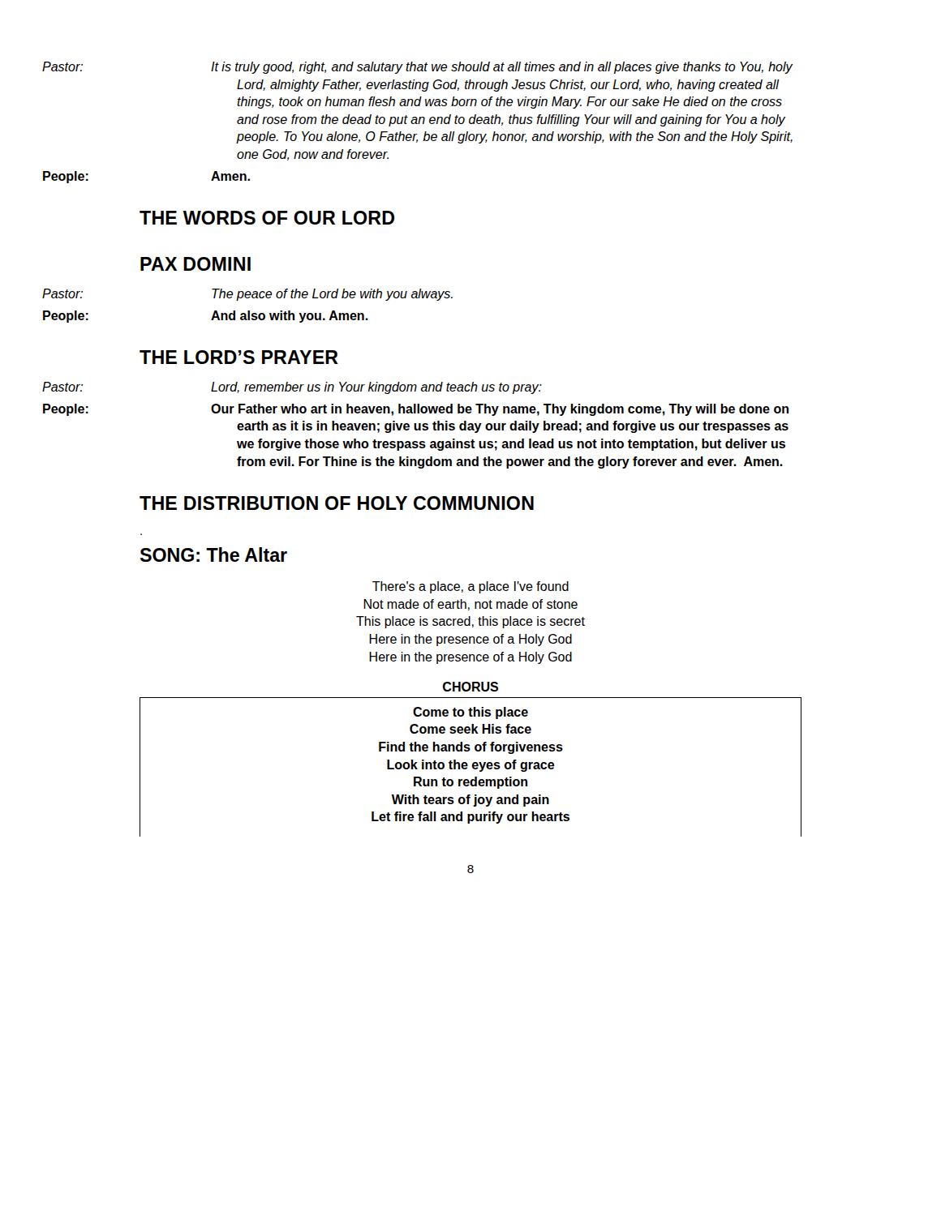Pastor: It is truly good, right, and salutary that we should at all times and in all places give thanks to You, holy Lord, almighty Father, everlasting God, through Jesus Christ, our Lord, who, having created all things, took on human flesh and was born of the virgin Mary. For our sake He died on the cross and rose from the dead to put an end to death, thus fulfilling Your will and gaining for You a holy people. To You alone, O Father, be all glory, honor, and worship, with the Son and the Holy Spirit, one God, now and forever.
People: Amen.
THE WORDS OF OUR LORD
PAX DOMINI
Pastor: The peace of the Lord be with you always.
People: And also with you. Amen.
THE LORD’S PRAYER
Pastor: Lord, remember us in Your kingdom and teach us to pray:
People: Our Father who art in heaven, hallowed be Thy name, Thy kingdom come, Thy will be done on earth as it is in heaven; give us this day our daily bread; and forgive us our trespasses as we forgive those who trespass against us; and lead us not into temptation, but deliver us from evil. For Thine is the kingdom and the power and the glory forever and ever. Amen.
THE DISTRIBUTION OF HOLY COMMUNION
.
SONG: The Altar
There's a place, a place I've found
Not made of earth, not made of stone
This place is sacred, this place is secret
Here in the presence of a Holy God
Here in the presence of a Holy God
CHORUS
Come to this place
Come seek His face
Find the hands of forgiveness
Look into the eyes of grace
Run to redemption
With tears of joy and pain
Let fire fall and purify our hearts
8